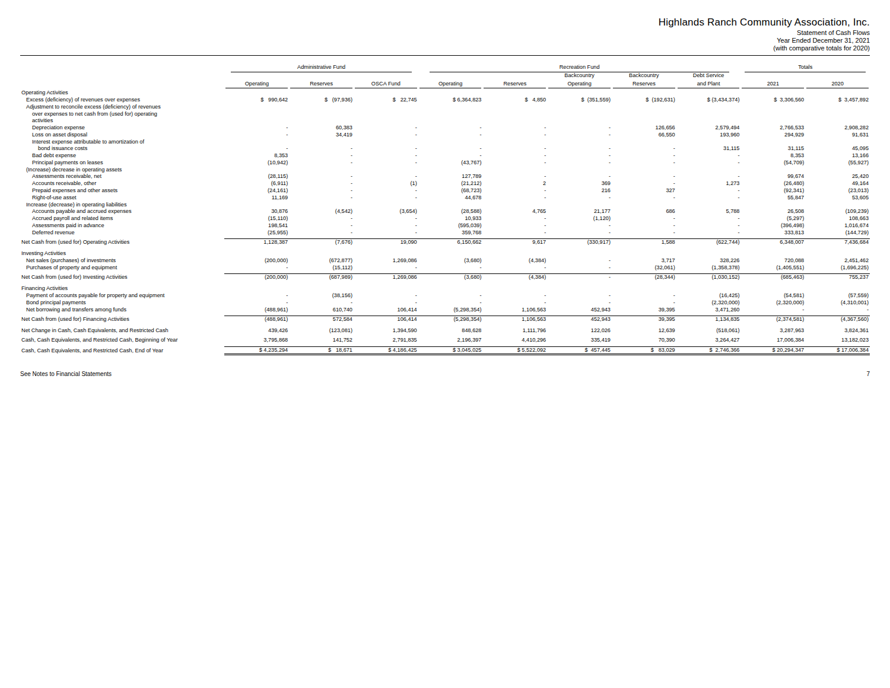Highlands Ranch Community Association, Inc.
Statement of Cash Flows
Year Ended December 31, 2021
(with comparative totals for 2020)
| | Administrative Fund | Recreation Fund | Totals |
| | | | | | | Backcountry | Backcountry | Debt Service | | |
| | Operating | Reserves | OSCA Fund | Operating | Reserves | Operating | Reserves | and Plant | 2021 | 2020 |
| Operating Activities | |
| Excess (deficiency) of revenues over expenses | $ 990,642 | $ (97,936) | $ 22,745 | $ 6,364,823 | $ 4,850 | $ (351,559) | $ (192,631) | $ (3,434,374) | $ 3,306,560 | $ 3,457,892 |
| Adjustment to reconcile excess (deficiency) of revenues | |
| over expenses to net cash from (used for) operating | |
| activities | |
| Depreciation expense | - | 60,383 | - | - | - | - | 126,656 | 2,579,494 | 2,766,533 | 2,908,282 |
| Loss on asset disposal | - | 34,419 | - | - | - | - | 66,550 | 193,960 | 294,929 | 91,631 |
| Interest expense attributable to amortization of | |
| bond issuance costs | - | - | - | - | - | - | - | 31,115 | 31,115 | 45,095 |
| Bad debt expense | 8,353 | - | - | - | - | - | - | - | 8,353 | 13,166 |
| Principal payments on leases | (10,942) | - | - | (43,767) | - | - | - | - | (54,709) | (55,927) |
| (Increase) decrease in operating assets | |
| Assessments receivable, net | (28,115) | - | - | 127,789 | - | - | - | - | 99,674 | 25,420 |
| Accounts receivable, other | (6,911) | - | (1) | (21,212) | 2 | 369 | - | 1,273 | (26,480) | 49,164 |
| Prepaid expenses and other assets | (24,161) | - | - | (68,723) | - | 216 | 327 | - | (92,341) | (23,013) |
| Right-of-use asset | 11,169 | - | - | 44,678 | - | - | - | - | 55,847 | 53,605 |
| Increase (decrease) in operating liabilities | |
| Accounts payable and accrued expenses | 30,876 | (4,542) | (3,654) | (28,588) | 4,765 | 21,177 | 686 | 5,788 | 26,508 | (109,239) |
| Accrued payroll and related items | (15,110) | - | - | 10,933 | - | (1,120) | - | - | (5,297) | 108,663 |
| Assessments paid in advance | 198,541 | - | - | (595,039) | - | - | - | - | (396,498) | 1,016,674 |
| Deferred revenue | (25,955) | - | - | 359,768 | - | - | - | - | 333,813 | (144,729) |
| Net Cash from (used for) Operating Activities | 1,128,387 | (7,676) | 19,090 | 6,150,662 | 9,617 | (330,917) | 1,588 | (622,744) | 6,348,007 | 7,436,684 |
| Investing Activities | |
| Net sales (purchases) of investments | (200,000) | (672,877) | 1,269,086 | (3,680) | (4,384) | - | 3,717 | 328,226 | 720,088 | 2,451,462 |
| Purchases of property and equipment | - | (15,112) | - | - | - | - | (32,061) | (1,358,378) | (1,405,551) | (1,696,225) |
| Net Cash from (used for) Investing Activities | (200,000) | (687,989) | 1,269,086 | (3,680) | (4,384) | - | (28,344) | (1,030,152) | (685,463) | 755,237 |
| Financing Activities | |
| Payment of accounts payable for property and equipment | - | (38,156) | - | - | - | - | - | (16,425) | (54,581) | (57,559) |
| Bond principal payments | - | - | - | - | - | - | - | (2,320,000) | (2,320,000) | (4,310,001) |
| Net borrowing and transfers among funds | (488,961) | 610,740 | 106,414 | (5,298,354) | 1,106,563 | 452,943 | 39,395 | 3,471,260 | - | - |
| Net Cash from (used for) Financing Activities | (488,961) | 572,584 | 106,414 | (5,298,354) | 1,106,563 | 452,943 | 39,395 | 1,134,835 | (2,374,581) | (4,367,560) |
| Net Change in Cash, Cash Equivalents, and Restricted Cash | 439,426 | (123,081) | 1,394,590 | 848,628 | 1,111,796 | 122,026 | 12,639 | (518,061) | 3,287,963 | 3,824,361 |
| Cash, Cash Equivalents, and Restricted Cash, Beginning of Year | 3,795,868 | 141,752 | 2,791,835 | 2,196,397 | 4,410,296 | 335,419 | 70,390 | 3,264,427 | 17,006,384 | 13,182,023 |
| Cash, Cash Equivalents, and Restricted Cash, End of Year | $ 4,235,294 | $ 18,671 | $ 4,186,425 | $ 3,045,025 | $ 5,522,092 | $ 457,445 | $ 83,029 | $ 2,746,366 | $ 20,294,347 | $ 17,006,384 |
See Notes to Financial Statements
7